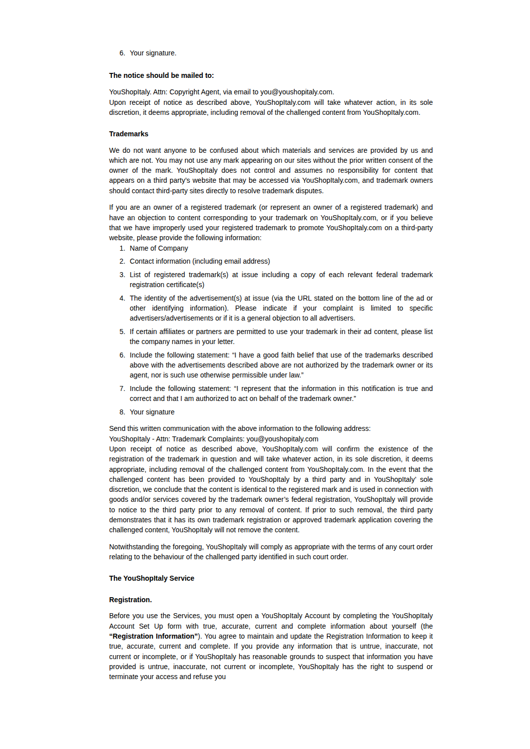Your signature.
The notice should be mailed to:
YouShopItaly. Attn: Copyright Agent, via email to you@youshopitaly.com.
Upon receipt of notice as described above, YouShopItaly.com will take whatever action, in its sole discretion, it deems appropriate, including removal of the challenged content from YouShopItaly.com.
Trademarks
We do not want anyone to be confused about which materials and services are provided by us and which are not. You may not use any mark appearing on our sites without the prior written consent of the owner of the mark. YouShopItaly does not control and assumes no responsibility for content that appears on a third party’s website that may be accessed via YouShopItaly.com, and trademark owners should contact third-party sites directly to resolve trademark disputes.
If you are an owner of a registered trademark (or represent an owner of a registered trademark) and have an objection to content corresponding to your trademark on YouShopItaly.com, or if you believe that we have improperly used your registered trademark to promote YouShopItaly.com on a third-party website, please provide the following information:
Name of Company
Contact information (including email address)
List of registered trademark(s) at issue including a copy of each relevant federal trademark registration certificate(s)
The identity of the advertisement(s) at issue (via the URL stated on the bottom line of the ad or other identifying information). Please indicate if your complaint is limited to specific advertisers/advertisements or if it is a general objection to all advertisers.
If certain affiliates or partners are permitted to use your trademark in their ad content, please list the company names in your letter.
Include the following statement: “I have a good faith belief that use of the trademarks described above with the advertisements described above are not authorized by the trademark owner or its agent, nor is such use otherwise permissible under law.”
Include the following statement: “I represent that the information in this notification is true and correct and that I am authorized to act on behalf of the trademark owner.”
Your signature
Send this written communication with the above information to the following address:
YouShopItaly - Attn: Trademark Complaints: you@youshopitaly.com
Upon receipt of notice as described above, YouShopItaly.com will confirm the existence of the registration of the trademark in question and will take whatever action, in its sole discretion, it deems appropriate, including removal of the challenged content from YouShopItaly.com. In the event that the challenged content has been provided to YouShopItaly by a third party and in YouShopItaly’ sole discretion, we conclude that the content is identical to the registered mark and is used in connection with goods and/or services covered by the trademark owner’s federal registration, YouShopItaly will provide to notice to the third party prior to any removal of content. If prior to such removal, the third party demonstrates that it has its own trademark registration or approved trademark application covering the challenged content, YouShopItaly will not remove the content.
Notwithstanding the foregoing, YouShopItaly will comply as appropriate with the terms of any court order relating to the behaviour of the challenged party identified in such court order.
The YouShopItaly Service
Registration.
Before you use the Services, you must open a YouShopItaly Account by completing the YouShopItaly Account Set Up form with true, accurate, current and complete information about yourself (the “Registration Information”). You agree to maintain and update the Registration Information to keep it true, accurate, current and complete. If you provide any information that is untrue, inaccurate, not current or incomplete, or if YouShopItaly has reasonable grounds to suspect that information you have provided is untrue, inaccurate, not current or incomplete, YouShopItaly has the right to suspend or terminate your access and refuse you